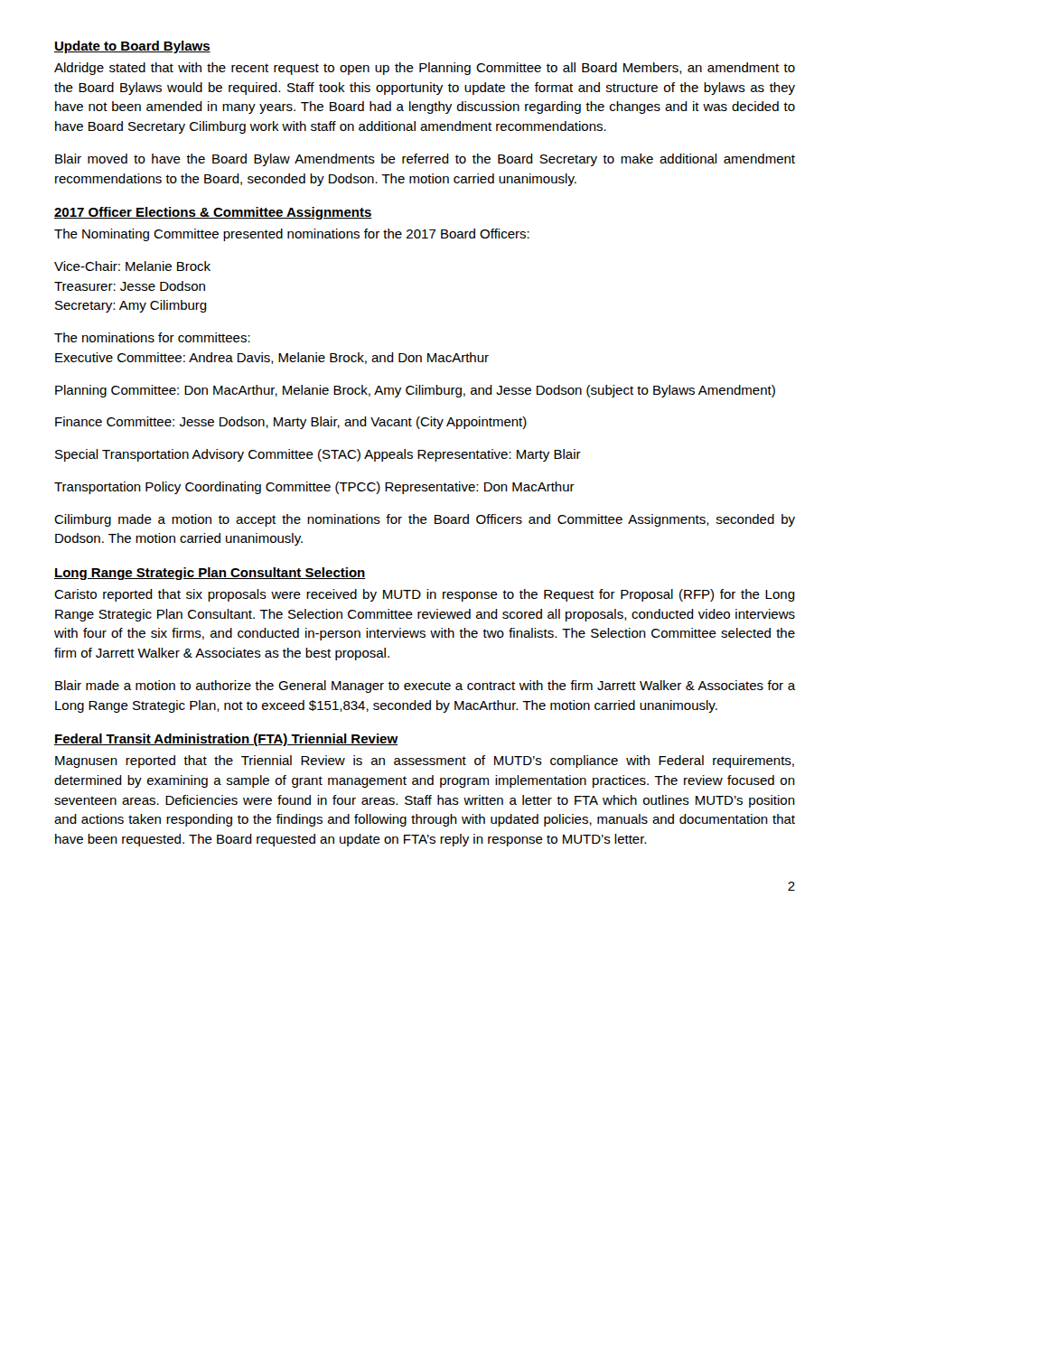Update to Board Bylaws
Aldridge stated that with the recent request to open up the Planning Committee to all Board Members, an amendment to the Board Bylaws would be required. Staff took this opportunity to update the format and structure of the bylaws as they have not been amended in many years. The Board had a lengthy discussion regarding the changes and it was decided to have Board Secretary Cilimburg work with staff on additional amendment recommendations.
Blair moved to have the Board Bylaw Amendments be referred to the Board Secretary to make additional amendment recommendations to the Board, seconded by Dodson. The motion carried unanimously.
2017 Officer Elections & Committee Assignments
The Nominating Committee presented nominations for the 2017 Board Officers:
Vice-Chair: Melanie Brock
Treasurer: Jesse Dodson
Secretary: Amy Cilimburg
The nominations for committees:
Executive Committee: Andrea Davis, Melanie Brock, and Don MacArthur
Planning Committee: Don MacArthur, Melanie Brock, Amy Cilimburg, and Jesse Dodson (subject to Bylaws Amendment)
Finance Committee: Jesse Dodson, Marty Blair, and Vacant (City Appointment)
Special Transportation Advisory Committee (STAC) Appeals Representative: Marty Blair
Transportation Policy Coordinating Committee (TPCC) Representative: Don MacArthur
Cilimburg made a motion to accept the nominations for the Board Officers and Committee Assignments, seconded by Dodson. The motion carried unanimously.
Long Range Strategic Plan Consultant Selection
Caristo reported that six proposals were received by MUTD in response to the Request for Proposal (RFP) for the Long Range Strategic Plan Consultant. The Selection Committee reviewed and scored all proposals, conducted video interviews with four of the six firms, and conducted in-person interviews with the two finalists. The Selection Committee selected the firm of Jarrett Walker & Associates as the best proposal.
Blair made a motion to authorize the General Manager to execute a contract with the firm Jarrett Walker & Associates for a Long Range Strategic Plan, not to exceed $151,834, seconded by MacArthur. The motion carried unanimously.
Federal Transit Administration (FTA) Triennial Review
Magnusen reported that the Triennial Review is an assessment of MUTD’s compliance with Federal requirements, determined by examining a sample of grant management and program implementation practices. The review focused on seventeen areas. Deficiencies were found in four areas. Staff has written a letter to FTA which outlines MUTD’s position and actions taken responding to the findings and following through with updated policies, manuals and documentation that have been requested. The Board requested an update on FTA’s reply in response to MUTD’s letter.
2